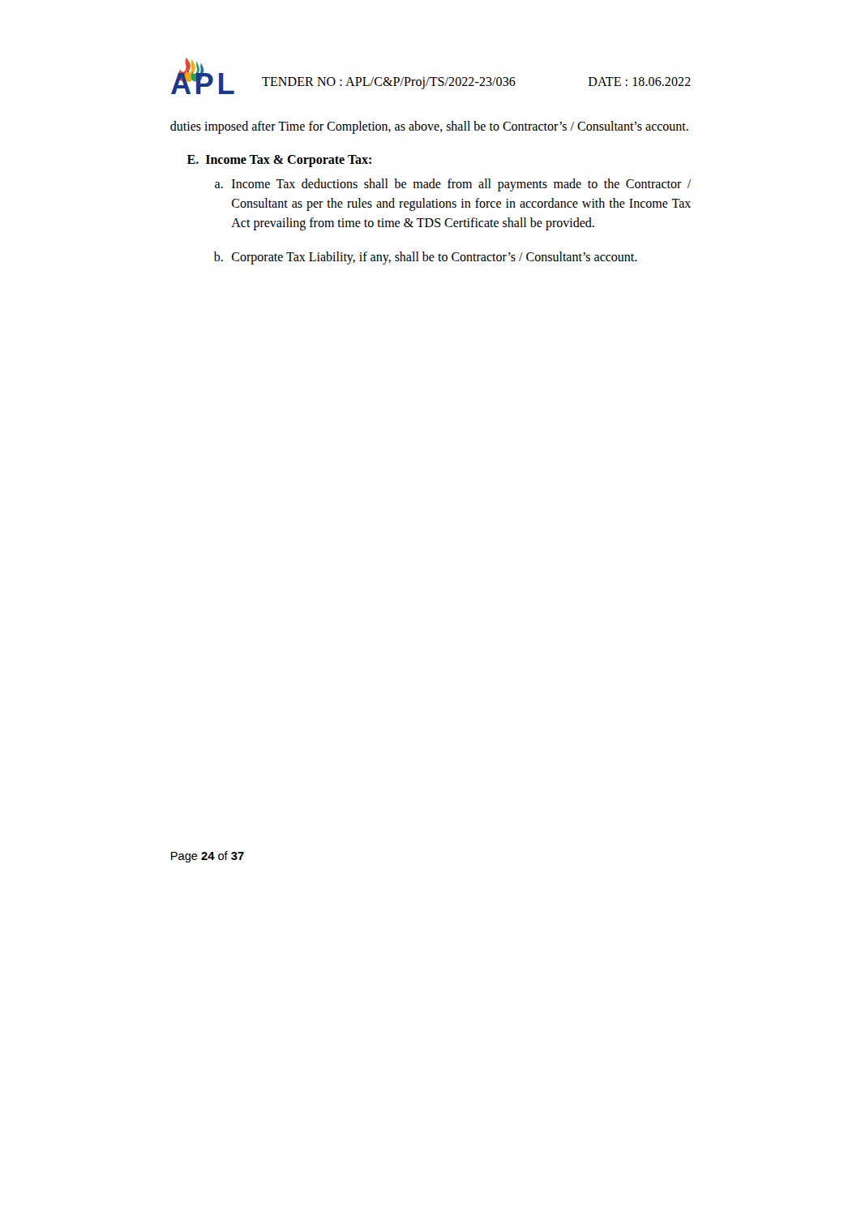A P L
TENDER NO : APL/C&P/Proj/TS/2022-23/036 DATE : 18.06.2022
duties imposed after Time for Completion, as above, shall be to Contractor’s / Consultant’s account.
E. Income Tax & Corporate Tax:
Income Tax deductions shall be made from all payments made to the Contractor / Consultant as per the rules and regulations in force in accordance with the Income Tax Act prevailing from time to time & TDS Certificate shall be provided.
Corporate Tax Liability, if any, shall be to Contractor’s / Consultant’s account.
Page 24 of 37